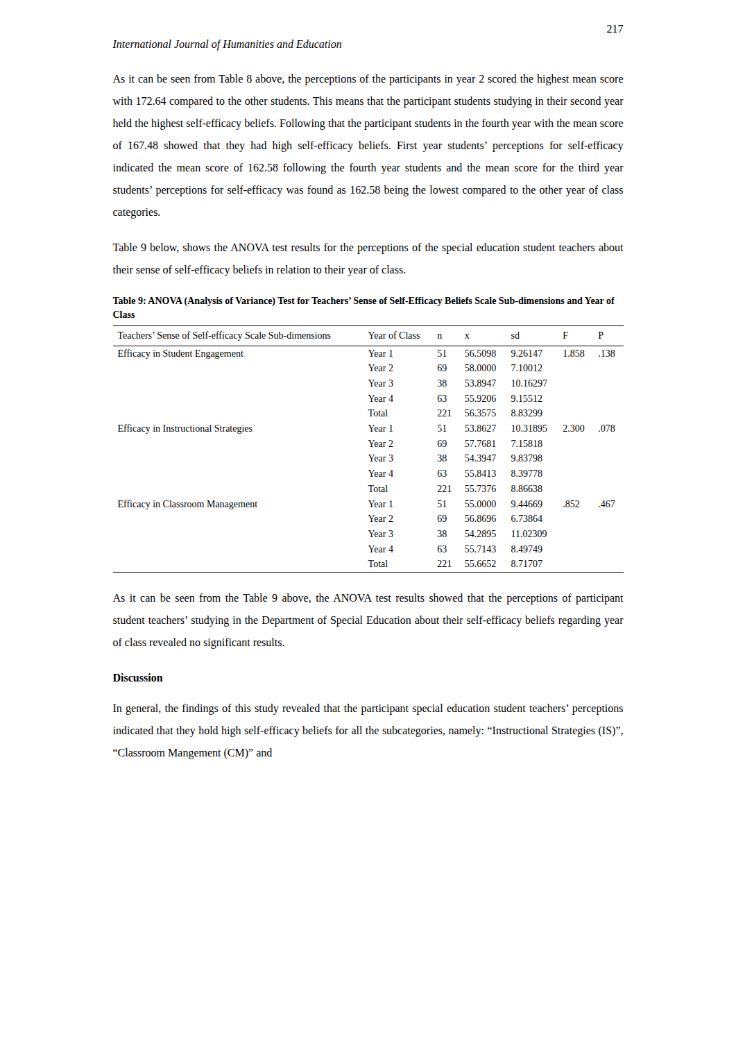217
International Journal of Humanities and Education
As it can be seen from Table 8 above, the perceptions of the participants in year 2 scored the highest mean score with 172.64 compared to the other students. This means that the participant students studying in their second year held the highest self-efficacy beliefs. Following that the participant students in the fourth year with the mean score of 167.48 showed that they had high self-efficacy beliefs. First year students’ perceptions for self-efficacy indicated the mean score of 162.58 following the fourth year students and the mean score for the third year students’ perceptions for self-efficacy was found as 162.58 being the lowest compared to the other year of class categories.
Table 9 below, shows the ANOVA test results for the perceptions of the special education student teachers about their sense of self-efficacy beliefs in relation to their year of class.
Table 9: ANOVA (Analysis of Variance) Test for Teachers’ Sense of Self-Efficacy Beliefs Scale Sub-dimensions and Year of Class
| Teachers’ Sense of Self-efficacy Scale Sub-dimensions | Year of Class | n | x | sd | F | P |
| --- | --- | --- | --- | --- | --- | --- |
| Efficacy in Student Engagement | Year 1 | 51 | 56.5098 | 9.26147 | 1.858 | .138 |
| Year 2 | 69 | 58.0000 | 7.10012 | | |
| Year 3 | 38 | 53.8947 | 10.16297 | | |
| Year 4 | 63 | 55.9206 | 9.15512 | | |
| Total | 221 | 56.3575 | 8.83299 | | |
| Efficacy in Instructional Strategies | Year 1 | 51 | 53.8627 | 10.31895 | 2.300 | .078 |
| Year 2 | 69 | 57.7681 | 7.15818 | | |
| Year 3 | 38 | 54.3947 | 9.83798 | | |
| Year 4 | 63 | 55.8413 | 8.39778 | | |
| Total | 221 | 55.7376 | 8.86638 | | |
| Efficacy in Classroom Management | Year 1 | 51 | 55.0000 | 9.44669 | .852 | .467 |
| Year 2 | 69 | 56.8696 | 6.73864 | | |
| Year 3 | 38 | 54.2895 | 11.02309 | | |
| Year 4 | 63 | 55.7143 | 8.49749 | | |
| Total | 221 | 55.6652 | 8.71707 | | |
As it can be seen from the Table 9 above, the ANOVA test results showed that the perceptions of participant student teachers’ studying in the Department of Special Education about their self-efficacy beliefs regarding year of class revealed no significant results.
Discussion
In general, the findings of this study revealed that the participant special education student teachers’ perceptions indicated that they hold high self-efficacy beliefs for all the subcategories, namely: “Instructional Strategies (IS)”, “Classroom Mangement (CM)” and